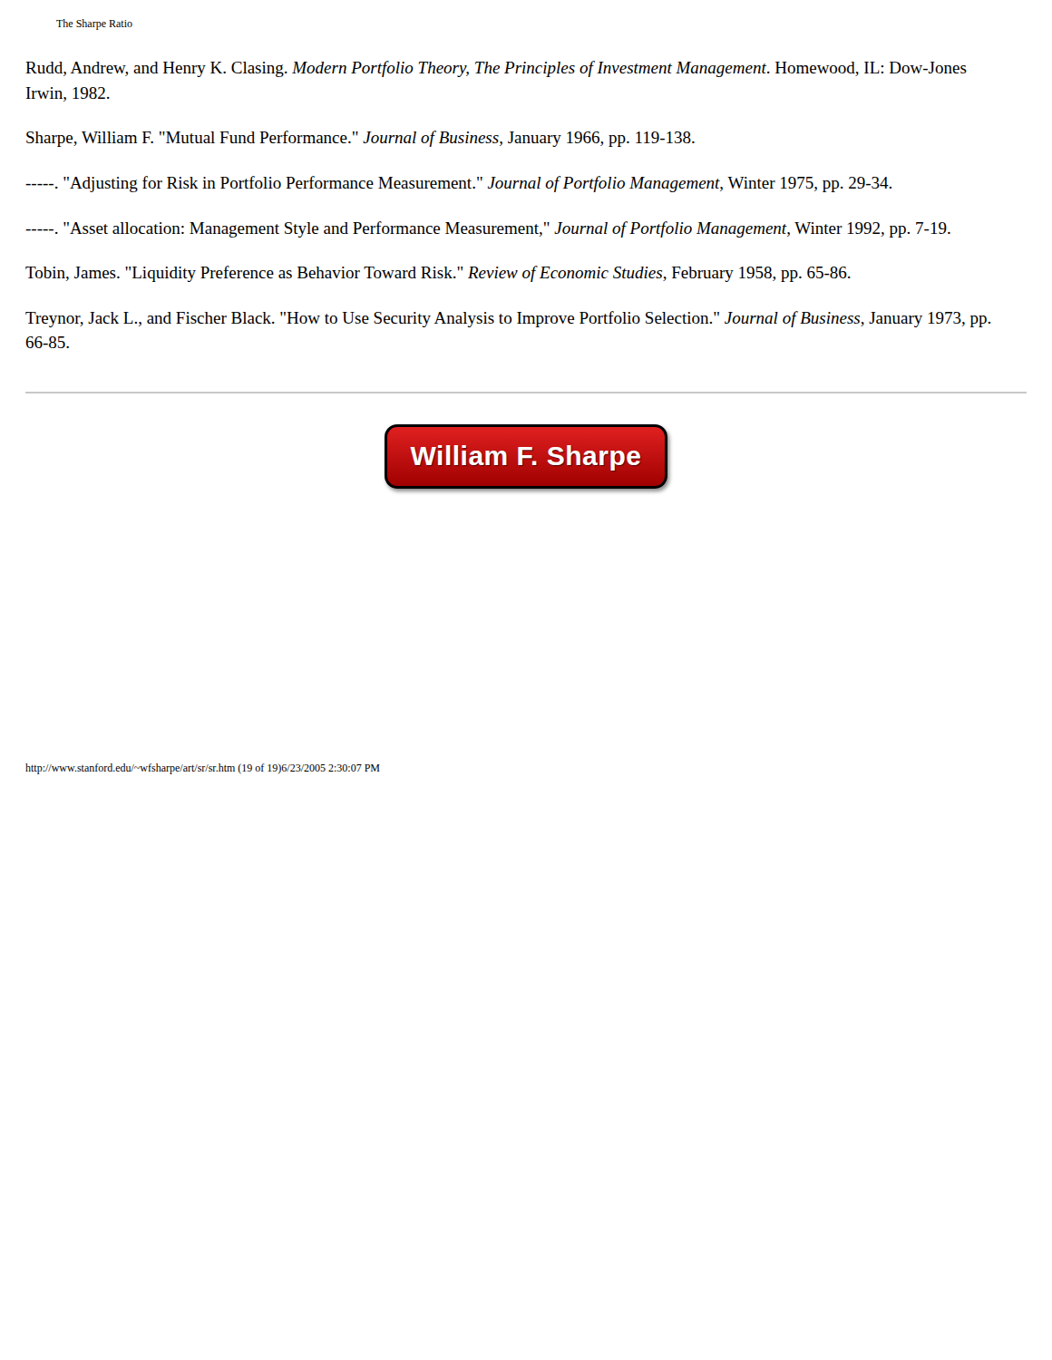The Sharpe Ratio
Rudd, Andrew, and Henry K. Clasing. Modern Portfolio Theory, The Principles of Investment Management. Homewood, IL: Dow-Jones Irwin, 1982.
Sharpe, William F. "Mutual Fund Performance." Journal of Business, January 1966, pp. 119-138.
-----. "Adjusting for Risk in Portfolio Performance Measurement." Journal of Portfolio Management, Winter 1975, pp. 29-34.
-----. "Asset allocation: Management Style and Performance Measurement," Journal of Portfolio Management, Winter 1992, pp. 7-19.
Tobin, James. "Liquidity Preference as Behavior Toward Risk." Review of Economic Studies, February 1958, pp. 65-86.
Treynor, Jack L., and Fischer Black. "How to Use Security Analysis to Improve Portfolio Selection." Journal of Business, January 1973, pp. 66-85.
William F. Sharpe
http://www.stanford.edu/~wfsharpe/art/sr/sr.htm (19 of 19)6/23/2005 2:30:07 PM